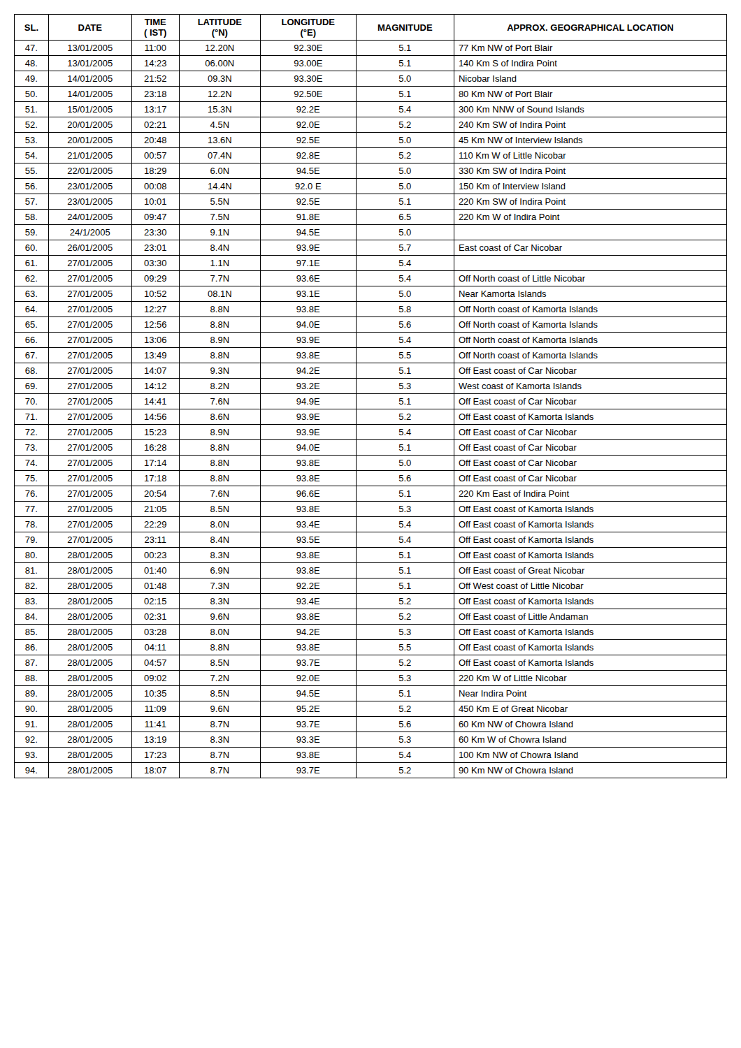| SL. | DATE | TIME ( IST) | LATITUDE (°N) | LONGITUDE (°E) | MAGNITUDE | APPROX. GEOGRAPHICAL LOCATION |
| --- | --- | --- | --- | --- | --- | --- |
| 47. | 13/01/2005 | 11:00 | 12.20N | 92.30E | 5.1 | 77 Km NW of Port Blair |
| 48. | 13/01/2005 | 14:23 | 06.00N | 93.00E | 5.1 | 140 Km S of Indira Point |
| 49. | 14/01/2005 | 21:52 | 09.3N | 93.30E | 5.0 | Nicobar Island |
| 50. | 14/01/2005 | 23:18 | 12.2N | 92.50E | 5.1 | 80 Km NW of Port Blair |
| 51. | 15/01/2005 | 13:17 | 15.3N | 92.2E | 5.4 | 300 Km NNW of Sound Islands |
| 52. | 20/01/2005 | 02:21 | 4.5N | 92.0E | 5.2 | 240 Km SW of Indira Point |
| 53. | 20/01/2005 | 20:48 | 13.6N | 92.5E | 5.0 | 45 Km NW of Interview Islands |
| 54. | 21/01/2005 | 00:57 | 07.4N | 92.8E | 5.2 | 110 Km W of Little Nicobar |
| 55. | 22/01/2005 | 18:29 | 6.0N | 94.5E | 5.0 | 330 Km SW of Indira Point |
| 56. | 23/01/2005 | 00:08 | 14.4N | 92.0 E | 5.0 | 150 Km of Interview Island |
| 57. | 23/01/2005 | 10:01 | 5.5N | 92.5E | 5.1 | 220 Km SW of Indira Point |
| 58. | 24/01/2005 | 09:47 | 7.5N | 91.8E | 6.5 | 220 Km W of Indira Point |
| 59. | 24/1/2005 | 23:30 | 9.1N | 94.5E | 5.0 | |
| 60. | 26/01/2005 | 23:01 | 8.4N | 93.9E | 5.7 | East coast of Car Nicobar |
| 61. | 27/01/2005 | 03:30 | 1.1N | 97.1E | 5.4 | |
| 62. | 27/01/2005 | 09:29 | 7.7N | 93.6E | 5.4 | Off North coast of Little Nicobar |
| 63. | 27/01/2005 | 10:52 | 08.1N | 93.1E | 5.0 | Near Kamorta Islands |
| 64. | 27/01/2005 | 12:27 | 8.8N | 93.8E | 5.8 | Off North coast of Kamorta Islands |
| 65. | 27/01/2005 | 12:56 | 8.8N | 94.0E | 5.6 | Off North coast of Kamorta Islands |
| 66. | 27/01/2005 | 13:06 | 8.9N | 93.9E | 5.4 | Off North coast of Kamorta Islands |
| 67. | 27/01/2005 | 13:49 | 8.8N | 93.8E | 5.5 | Off North coast of Kamorta Islands |
| 68. | 27/01/2005 | 14:07 | 9.3N | 94.2E | 5.1 | Off East coast of Car Nicobar |
| 69. | 27/01/2005 | 14:12 | 8.2N | 93.2E | 5.3 | West coast of Kamorta Islands |
| 70. | 27/01/2005 | 14:41 | 7.6N | 94.9E | 5.1 | Off East coast of Car Nicobar |
| 71. | 27/01/2005 | 14:56 | 8.6N | 93.9E | 5.2 | Off East coast of Kamorta Islands |
| 72. | 27/01/2005 | 15:23 | 8.9N | 93.9E | 5.4 | Off East coast of Car Nicobar |
| 73. | 27/01/2005 | 16:28 | 8.8N | 94.0E | 5.1 | Off East coast of Car Nicobar |
| 74. | 27/01/2005 | 17:14 | 8.8N | 93.8E | 5.0 | Off East coast of Car Nicobar |
| 75. | 27/01/2005 | 17:18 | 8.8N | 93.8E | 5.6 | Off East coast of Car Nicobar |
| 76. | 27/01/2005 | 20:54 | 7.6N | 96.6E | 5.1 | 220 Km East of Indira Point |
| 77. | 27/01/2005 | 21:05 | 8.5N | 93.8E | 5.3 | Off East coast of Kamorta Islands |
| 78. | 27/01/2005 | 22:29 | 8.0N | 93.4E | 5.4 | Off East coast of Kamorta Islands |
| 79. | 27/01/2005 | 23:11 | 8.4N | 93.5E | 5.4 | Off East coast of Kamorta Islands |
| 80. | 28/01/2005 | 00:23 | 8.3N | 93.8E | 5.1 | Off East coast of Kamorta Islands |
| 81. | 28/01/2005 | 01:40 | 6.9N | 93.8E | 5.1 | Off East coast of Great Nicobar |
| 82. | 28/01/2005 | 01:48 | 7.3N | 92.2E | 5.1 | Off West coast of Little Nicobar |
| 83. | 28/01/2005 | 02:15 | 8.3N | 93.4E | 5.2 | Off East coast of Kamorta Islands |
| 84. | 28/01/2005 | 02:31 | 9.6N | 93.8E | 5.2 | Off East coast of Little Andaman |
| 85. | 28/01/2005 | 03:28 | 8.0N | 94.2E | 5.3 | Off East coast of Kamorta Islands |
| 86. | 28/01/2005 | 04:11 | 8.8N | 93.8E | 5.5 | Off East coast of Kamorta Islands |
| 87. | 28/01/2005 | 04:57 | 8.5N | 93.7E | 5.2 | Off East coast of Kamorta Islands |
| 88. | 28/01/2005 | 09:02 | 7.2N | 92.0E | 5.3 | 220 Km W of Little Nicobar |
| 89. | 28/01/2005 | 10:35 | 8.5N | 94.5E | 5.1 | Near Indira Point |
| 90. | 28/01/2005 | 11:09 | 9.6N | 95.2E | 5.2 | 450 Km E of Great Nicobar |
| 91. | 28/01/2005 | 11:41 | 8.7N | 93.7E | 5.6 | 60 Km NW of Chowra Island |
| 92. | 28/01/2005 | 13:19 | 8.3N | 93.3E | 5.3 | 60 Km W of Chowra Island |
| 93. | 28/01/2005 | 17:23 | 8.7N | 93.8E | 5.4 | 100 Km NW of Chowra Island |
| 94. | 28/01/2005 | 18:07 | 8.7N | 93.7E | 5.2 | 90 Km NW of Chowra Island |